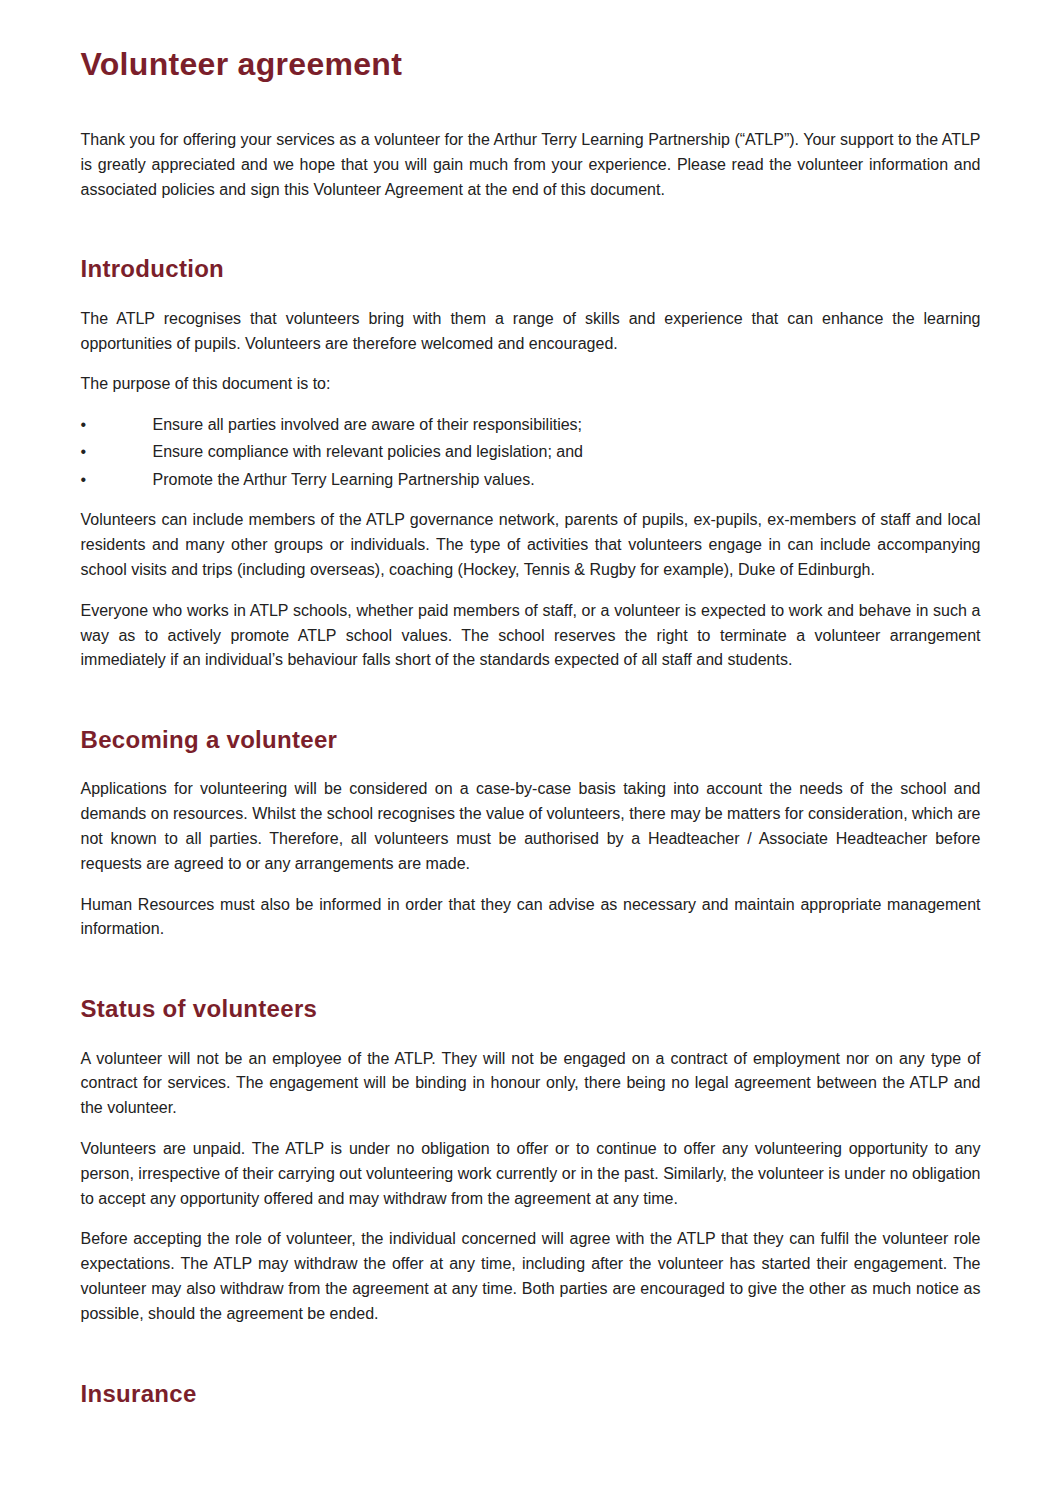Volunteer agreement
Thank you for offering your services as a volunteer for the Arthur Terry Learning Partnership (“ATLP”). Your support to the ATLP is greatly appreciated and we hope that you will gain much from your experience. Please read the volunteer information and associated policies and sign this Volunteer Agreement at the end of this document.
Introduction
The ATLP recognises that volunteers bring with them a range of skills and experience that can enhance the learning opportunities of pupils. Volunteers are therefore welcomed and encouraged.
The purpose of this document is to:
Ensure all parties involved are aware of their responsibilities;
Ensure compliance with relevant policies and legislation; and
Promote the Arthur Terry Learning Partnership values.
Volunteers can include members of the ATLP governance network, parents of pupils, ex-pupils, ex-members of staff and local residents and many other groups or individuals. The type of activities that volunteers engage in can include accompanying school visits and trips (including overseas), coaching (Hockey, Tennis & Rugby for example), Duke of Edinburgh.
Everyone who works in ATLP schools, whether paid members of staff, or a volunteer is expected to work and behave in such a way as to actively promote ATLP school values. The school reserves the right to terminate a volunteer arrangement immediately if an individual’s behaviour falls short of the standards expected of all staff and students.
Becoming a volunteer
Applications for volunteering will be considered on a case-by-case basis taking into account the needs of the school and demands on resources. Whilst the school recognises the value of volunteers, there may be matters for consideration, which are not known to all parties. Therefore, all volunteers must be authorised by a Headteacher / Associate Headteacher before requests are agreed to or any arrangements are made.
Human Resources must also be informed in order that they can advise as necessary and maintain appropriate management information.
Status of volunteers
A volunteer will not be an employee of the ATLP. They will not be engaged on a contract of employment nor on any type of contract for services. The engagement will be binding in honour only, there being no legal agreement between the ATLP and the volunteer.
Volunteers are unpaid. The ATLP is under no obligation to offer or to continue to offer any volunteering opportunity to any person, irrespective of their carrying out volunteering work currently or in the past. Similarly, the volunteer is under no obligation to accept any opportunity offered and may withdraw from the agreement at any time.
Before accepting the role of volunteer, the individual concerned will agree with the ATLP that they can fulfil the volunteer role expectations. The ATLP may withdraw the offer at any time, including after the volunteer has started their engagement. The volunteer may also withdraw from the agreement at any time. Both parties are encouraged to give the other as much notice as possible, should the agreement be ended.
Insurance